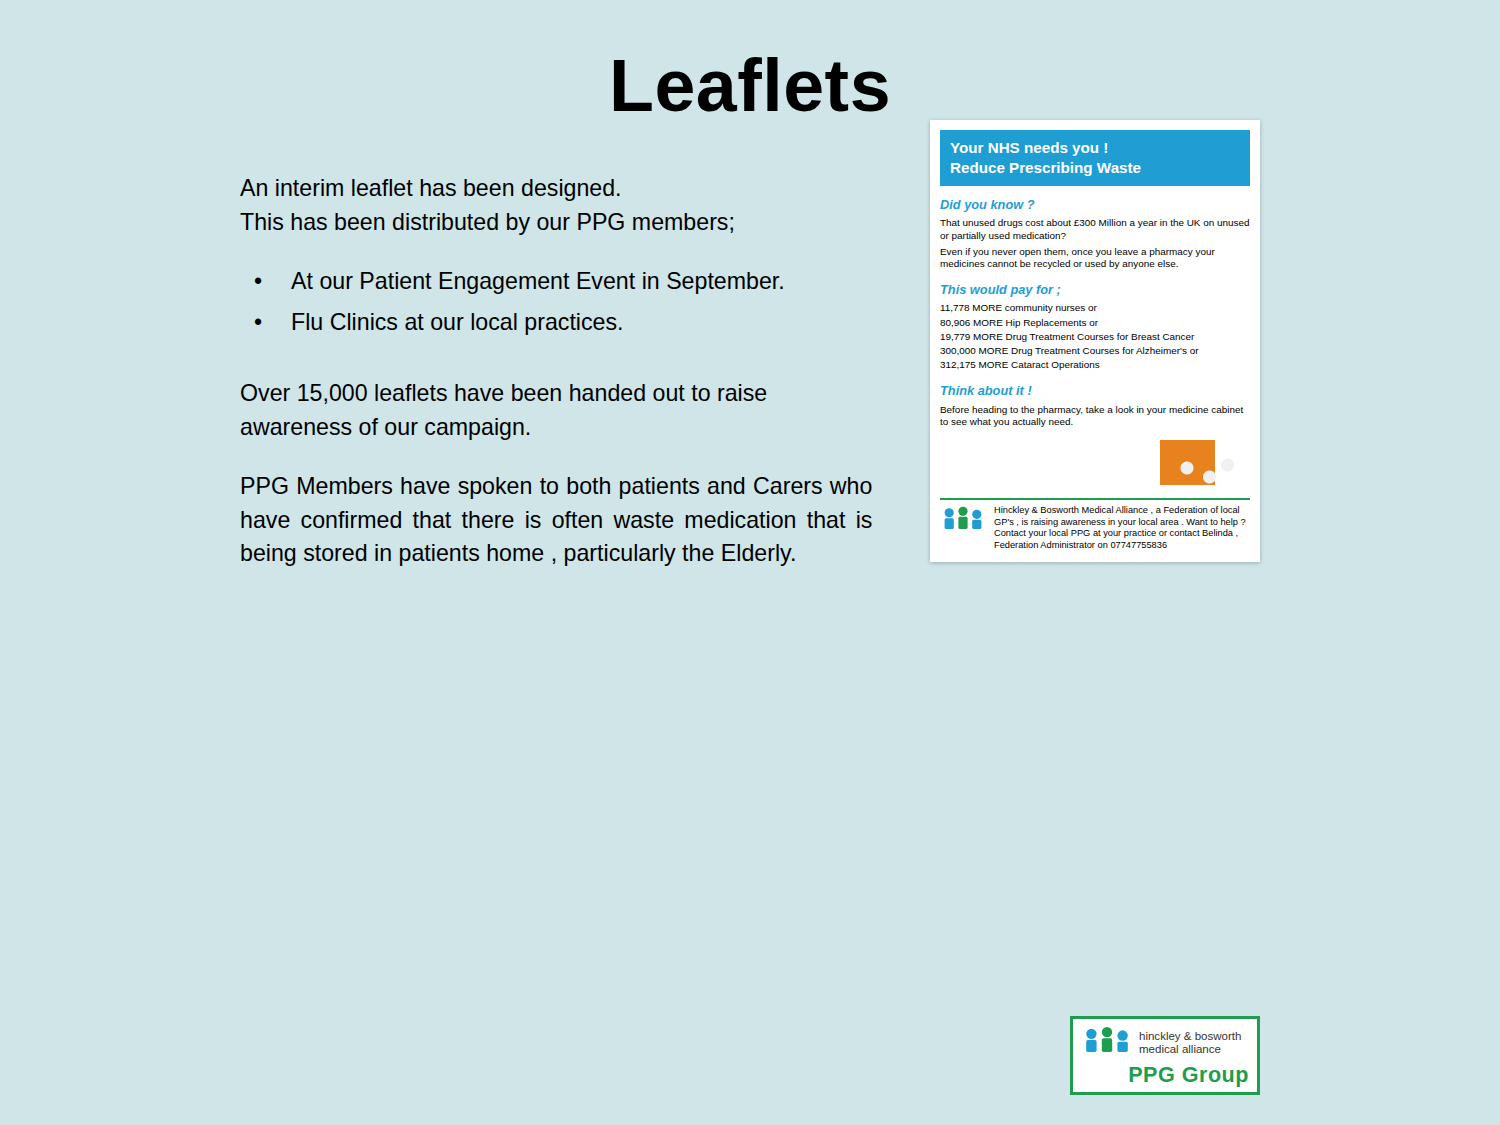Leaflets
Your NHS needs you !
Reduce Prescribing Waste
Did you know ?
That unused drugs cost about £300 Million a year in the UK on unused or partially used medication?
Even if you never open them, once you leave a pharmacy your medicines cannot be recycled or used by anyone else.
This would pay for ;
11,778 MORE community nurses or
80,906 MORE Hip Replacements or
19,779 MORE Drug Treatment Courses for Breast Cancer
300,000 MORE Drug Treatment Courses for Alzheimer's or
312,175 MORE Cataract Operations
Think about it !
Before heading to the pharmacy, take a look in your medicine cabinet to see what you actually need.
Hinckley & Bosworth Medical Alliance , a Federation of local GP's , is raising awareness in your local area . Want to help ? Contact your local PPG at your practice or contact Belinda , Federation Administrator on 07747755836
An interim leaflet has been designed.
This has been distributed by our PPG members;
At our Patient Engagement Event in September.
Flu Clinics at our local practices.
Over 15,000 leaflets have been handed out to raise awareness of our campaign.
PPG Members have spoken to both patients and Carers who have confirmed that there is often waste medication that is being stored in patients home , particularly the Elderly.
hinckley & bosworth
medical alliance
PPG Group